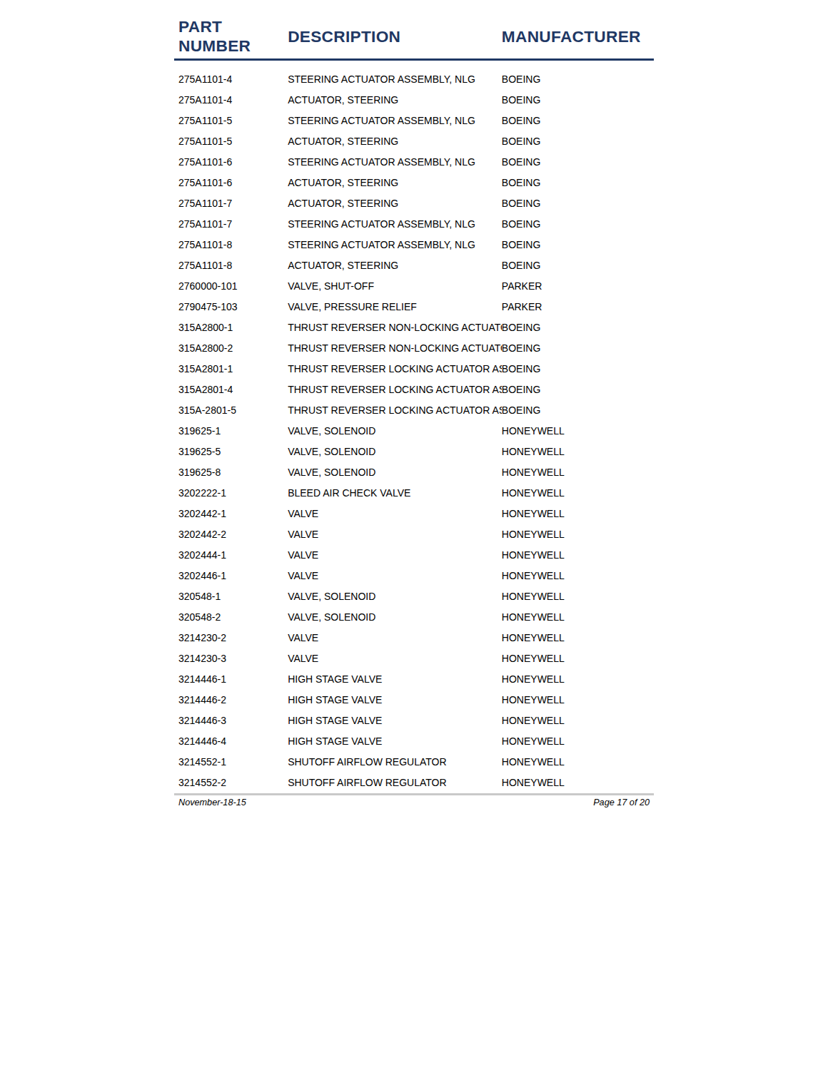| PART NUMBER | DESCRIPTION | MANUFACTURER |
| --- | --- | --- |
| 275A1101-4 | STEERING ACTUATOR ASSEMBLY, NLG | BOEING |
| 275A1101-4 | ACTUATOR, STEERING | BOEING |
| 275A1101-5 | STEERING ACTUATOR ASSEMBLY, NLG | BOEING |
| 275A1101-5 | ACTUATOR, STEERING | BOEING |
| 275A1101-6 | STEERING ACTUATOR ASSEMBLY, NLG | BOEING |
| 275A1101-6 | ACTUATOR, STEERING | BOEING |
| 275A1101-7 | ACTUATOR, STEERING | BOEING |
| 275A1101-7 | STEERING ACTUATOR ASSEMBLY, NLG | BOEING |
| 275A1101-8 | STEERING ACTUATOR ASSEMBLY, NLG | BOEING |
| 275A1101-8 | ACTUATOR, STEERING | BOEING |
| 2760000-101 | VALVE, SHUT-OFF | PARKER |
| 2790475-103 | VALVE, PRESSURE RELIEF | PARKER |
| 315A2800-1 | THRUST REVERSER NON-LOCKING ACTUATOR A | BOEING |
| 315A2800-2 | THRUST REVERSER NON-LOCKING ACTUATOR A | BOEING |
| 315A2801-1 | THRUST REVERSER LOCKING ACTUATOR ASSE | BOEING |
| 315A2801-4 | THRUST REVERSER LOCKING ACTUATOR ASSE | BOEING |
| 315A-2801-5 | THRUST REVERSER LOCKING ACTUATOR ASSE | BOEING |
| 319625-1 | VALVE, SOLENOID | HONEYWELL |
| 319625-5 | VALVE, SOLENOID | HONEYWELL |
| 319625-8 | VALVE, SOLENOID | HONEYWELL |
| 3202222-1 | BLEED AIR CHECK VALVE | HONEYWELL |
| 3202442-1 | VALVE | HONEYWELL |
| 3202442-2 | VALVE | HONEYWELL |
| 3202444-1 | VALVE | HONEYWELL |
| 3202446-1 | VALVE | HONEYWELL |
| 320548-1 | VALVE, SOLENOID | HONEYWELL |
| 320548-2 | VALVE, SOLENOID | HONEYWELL |
| 3214230-2 | VALVE | HONEYWELL |
| 3214230-3 | VALVE | HONEYWELL |
| 3214446-1 | HIGH STAGE VALVE | HONEYWELL |
| 3214446-2 | HIGH STAGE VALVE | HONEYWELL |
| 3214446-3 | HIGH STAGE VALVE | HONEYWELL |
| 3214446-4 | HIGH STAGE VALVE | HONEYWELL |
| 3214552-1 | SHUTOFF AIRFLOW REGULATOR | HONEYWELL |
| 3214552-2 | SHUTOFF AIRFLOW REGULATOR | HONEYWELL |
November-18-15
Page 17 of 20